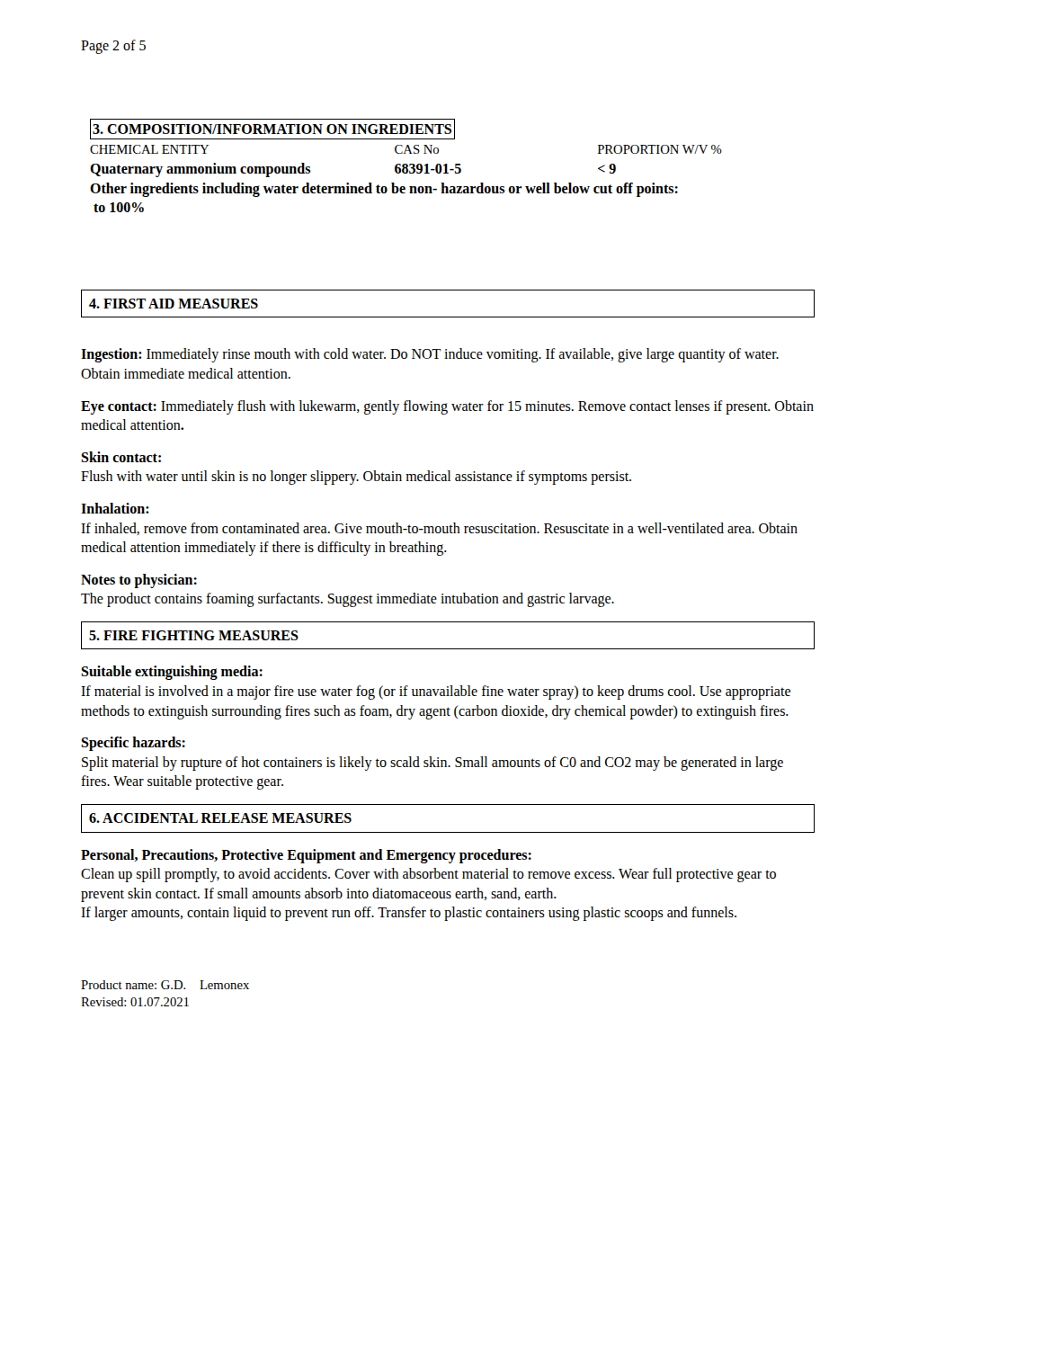Page 2 of 5
3. COMPOSITION/INFORMATION ON INGREDIENTS
| CHEMICAL ENTITY | CAS No | PROPORTION W/V % |
| Quaternary ammonium compounds | 68391-01-5 | < 9 |
Other ingredients including water determined to be non- hazardous or well below cut off points:
to 100%
4. FIRST AID MEASURES
Ingestion: Immediately rinse mouth with cold water. Do NOT induce vomiting. If available, give large quantity of water. Obtain immediate medical attention.
Eye contact: Immediately flush with lukewarm, gently flowing water for 15 minutes. Remove contact lenses if present. Obtain medical attention.
Skin contact:
Flush with water until skin is no longer slippery. Obtain medical assistance if symptoms persist.
Inhalation:
If inhaled, remove from contaminated area. Give mouth-to-mouth resuscitation. Resuscitate in a well-ventilated area. Obtain medical attention immediately if there is difficulty in breathing.
Notes to physician:
The product contains foaming surfactants. Suggest immediate intubation and gastric larvage.
5. FIRE FIGHTING MEASURES
Suitable extinguishing media:
If material is involved in a major fire use water fog (or if unavailable fine water spray) to keep drums cool. Use appropriate methods to extinguish surrounding fires such as foam, dry agent (carbon dioxide, dry chemical powder) to extinguish fires.
Specific hazards:
Split material by rupture of hot containers is likely to scald skin. Small amounts of C0 and CO2 may be generated in large fires. Wear suitable protective gear.
6. ACCIDENTAL RELEASE MEASURES
Personal, Precautions, Protective Equipment and Emergency procedures:
Clean up spill promptly, to avoid accidents. Cover with absorbent material to remove excess. Wear full protective gear to prevent skin contact. If small amounts absorb into diatomaceous earth, sand, earth.
If larger amounts, contain liquid to prevent run off. Transfer to plastic containers using plastic scoops and funnels.
Product name: G.D. Lemonex
Revised: 01.07.2021